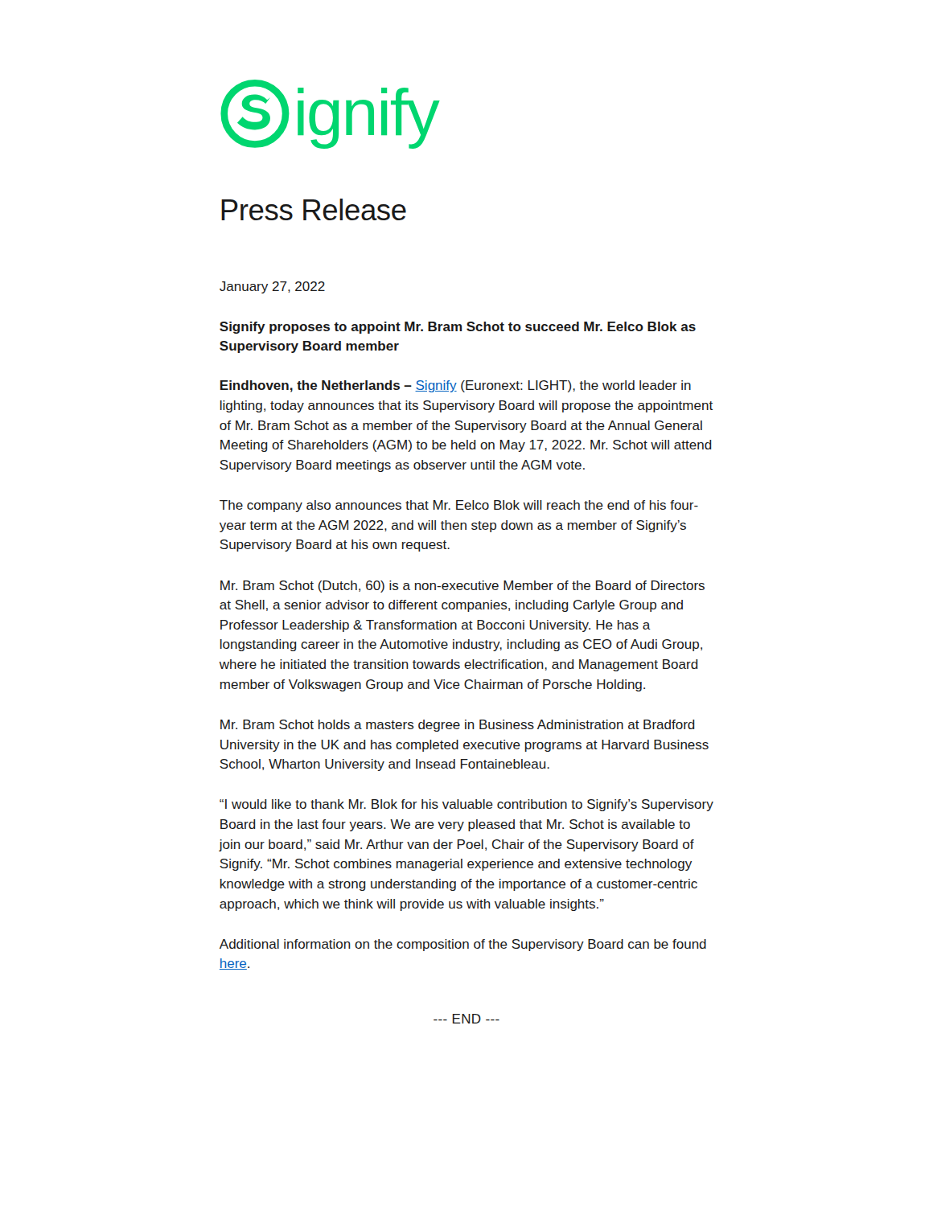Signify ignify
Press Release
January 27, 2022
Signify proposes to appoint Mr. Bram Schot to succeed Mr. Eelco Blok as Supervisory Board member
Eindhoven, the Netherlands – Signify (Euronext: LIGHT), the world leader in lighting, today announces that its Supervisory Board will propose the appointment of Mr. Bram Schot as a member of the Supervisory Board at the Annual General Meeting of Shareholders (AGM) to be held on May 17, 2022. Mr. Schot will attend Supervisory Board meetings as observer until the AGM vote.
The company also announces that Mr. Eelco Blok will reach the end of his four-year term at the AGM 2022, and will then step down as a member of Signify’s Supervisory Board at his own request.
Mr. Bram Schot (Dutch, 60) is a non-executive Member of the Board of Directors at Shell, a senior advisor to different companies, including Carlyle Group and Professor Leadership & Transformation at Bocconi University. He has a longstanding career in the Automotive industry, including as CEO of Audi Group, where he initiated the transition towards electrification, and Management Board member of Volkswagen Group and Vice Chairman of Porsche Holding.
Mr. Bram Schot holds a masters degree in Business Administration at Bradford University in the UK and has completed executive programs at Harvard Business School, Wharton University and Insead Fontainebleau.
“I would like to thank Mr. Blok for his valuable contribution to Signify’s Supervisory Board in the last four years. We are very pleased that Mr. Schot is available to join our board,” said Mr. Arthur van der Poel, Chair of the Supervisory Board of Signify. “Mr. Schot combines managerial experience and extensive technology knowledge with a strong understanding of the importance of a customer-centric approach, which we think will provide us with valuable insights.”
Additional information on the composition of the Supervisory Board can be found here.
--- END ---